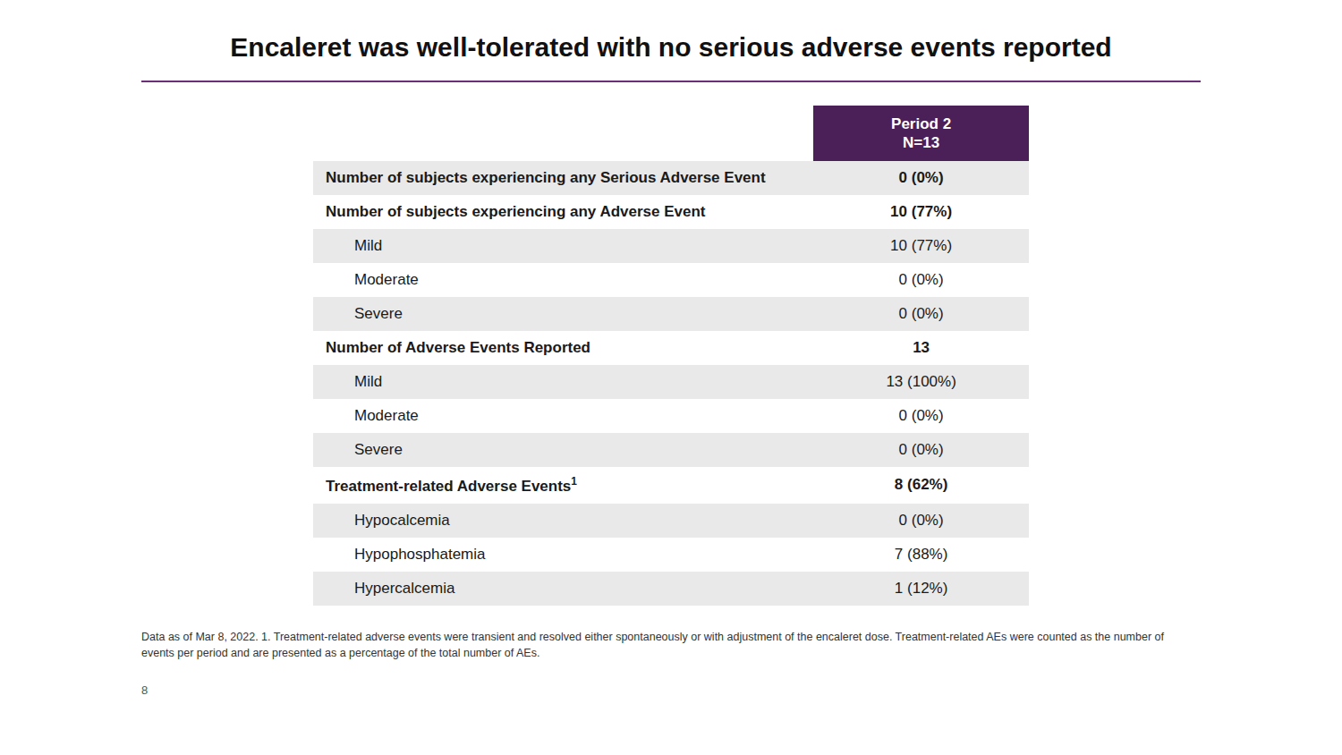Encaleret was well-tolerated with no serious adverse events reported
| | Period 2 N=13 |
| --- | --- |
| Number of subjects experiencing any Serious Adverse Event | 0 (0%) |
| Number of subjects experiencing any Adverse Event | 10 (77%) |
| Mild | 10 (77%) |
| Moderate | 0 (0%) |
| Severe | 0 (0%) |
| Number of Adverse Events Reported | 13 |
| Mild | 13 (100%) |
| Moderate | 0 (0%) |
| Severe | 0 (0%) |
| Treatment-related Adverse Events 1 | 8 (62%) |
| Hypocalcemia | 0 (0%) |
| Hypophosphatemia | 7 (88%) |
| Hypercalcemia | 1 (12%) |
Data as of Mar 8, 2022. 1. Treatment-related adverse events were transient and resolved either spontaneously or with adjustment of the encaleret dose. Treatment-related AEs were counted as the number of events per period and are presented as a percentage of the total number of AEs.
8